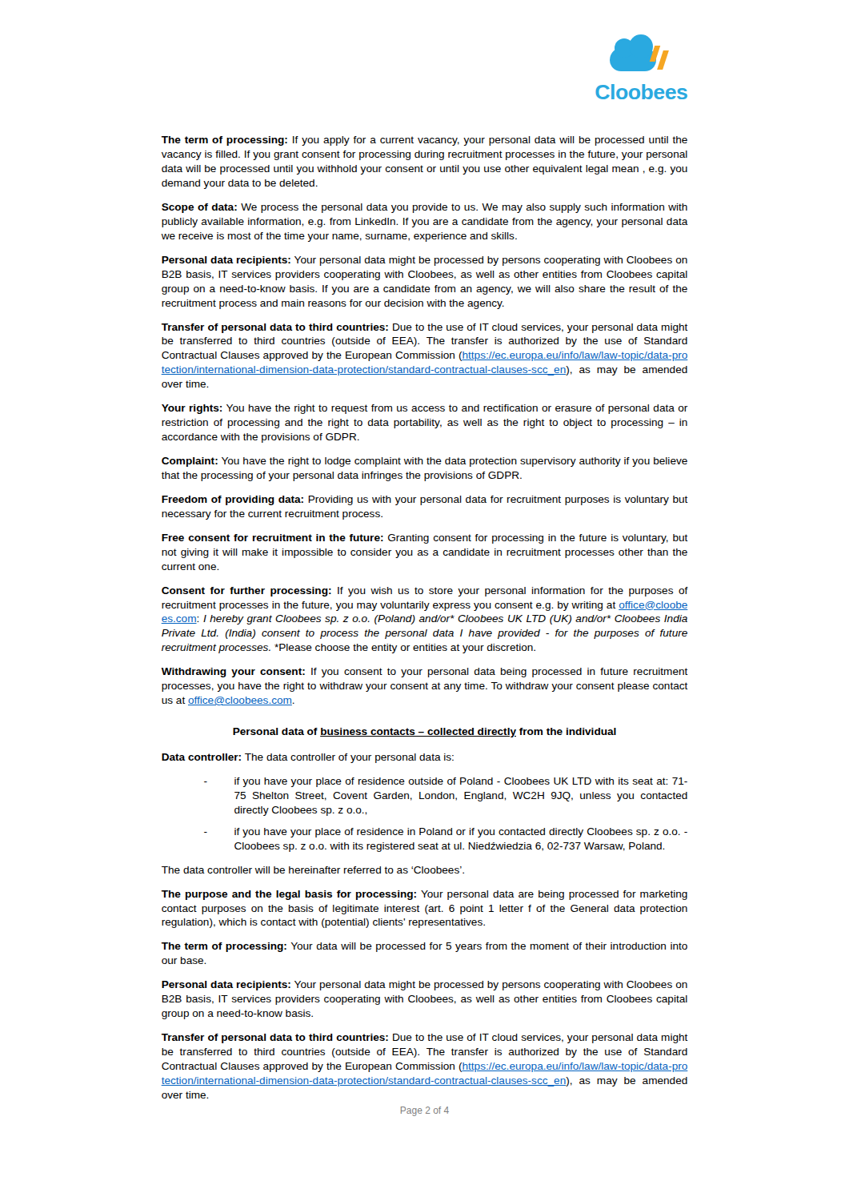Cloobees
The term of processing: If you apply for a current vacancy, your personal data will be processed until the vacancy is filled. If you grant consent for processing during recruitment processes in the future, your personal data will be processed until you withhold your consent or until you use other equivalent legal mean , e.g. you demand your data to be deleted.
Scope of data: We process the personal data you provide to us. We may also supply such information with publicly available information, e.g. from LinkedIn. If you are a candidate from the agency, your personal data we receive is most of the time your name, surname, experience and skills.
Personal data recipients: Your personal data might be processed by persons cooperating with Cloobees on B2B basis, IT services providers cooperating with Cloobees, as well as other entities from Cloobees capital group on a need-to-know basis. If you are a candidate from an agency, we will also share the result of the recruitment process and main reasons for our decision with the agency.
Transfer of personal data to third countries: Due to the use of IT cloud services, your personal data might be transferred to third countries (outside of EEA). The transfer is authorized by the use of Standard Contractual Clauses approved by the European Commission (https://ec.europa.eu/info/law/law-topic/data-protection/international-dimension-data-protection/standard-contractual-clauses-scc_en), as may be amended over time.
Your rights: You have the right to request from us access to and rectification or erasure of personal data or restriction of processing and the right to data portability, as well as the right to object to processing – in accordance with the provisions of GDPR.
Complaint: You have the right to lodge complaint with the data protection supervisory authority if you believe that the processing of your personal data infringes the provisions of GDPR.
Freedom of providing data: Providing us with your personal data for recruitment purposes is voluntary but necessary for the current recruitment process.
Free consent for recruitment in the future: Granting consent for processing in the future is voluntary, but not giving it will make it impossible to consider you as a candidate in recruitment processes other than the current one.
Consent for further processing: If you wish us to store your personal information for the purposes of recruitment processes in the future, you may voluntarily express you consent e.g. by writing at office@cloobees.com: I hereby grant Cloobees sp. z o.o. (Poland) and/or* Cloobees UK LTD (UK) and/or* Cloobees India Private Ltd. (India) consent to process the personal data I have provided - for the purposes of future recruitment processes. *Please choose the entity or entities at your discretion.
Withdrawing your consent: If you consent to your personal data being processed in future recruitment processes, you have the right to withdraw your consent at any time. To withdraw your consent please contact us at office@cloobees.com.
Personal data of business contacts – collected directly from the individual
Data controller: The data controller of your personal data is:
if you have your place of residence outside of Poland - Cloobees UK LTD with its seat at: 71-75 Shelton Street, Covent Garden, London, England, WC2H 9JQ, unless you contacted directly Cloobees sp. z o.o.,
if you have your place of residence in Poland or if you contacted directly Cloobees sp. z o.o. - Cloobees sp. z o.o. with its registered seat at ul. Niedźwiedzia 6, 02-737 Warsaw, Poland.
The data controller will be hereinafter referred to as ‘Cloobees’.
The purpose and the legal basis for processing: Your personal data are being processed for marketing contact purposes on the basis of legitimate interest (art. 6 point 1 letter f of the General data protection regulation), which is contact with (potential) clients' representatives.
The term of processing: Your data will be processed for 5 years from the moment of their introduction into our base.
Personal data recipients: Your personal data might be processed by persons cooperating with Cloobees on B2B basis, IT services providers cooperating with Cloobees, as well as other entities from Cloobees capital group on a need-to-know basis.
Transfer of personal data to third countries: Due to the use of IT cloud services, your personal data might be transferred to third countries (outside of EEA). The transfer is authorized by the use of Standard Contractual Clauses approved by the European Commission (https://ec.europa.eu/info/law/law-topic/data-protection/international-dimension-data-protection/standard-contractual-clauses-scc_en), as may be amended over time.
Page 2 of 4